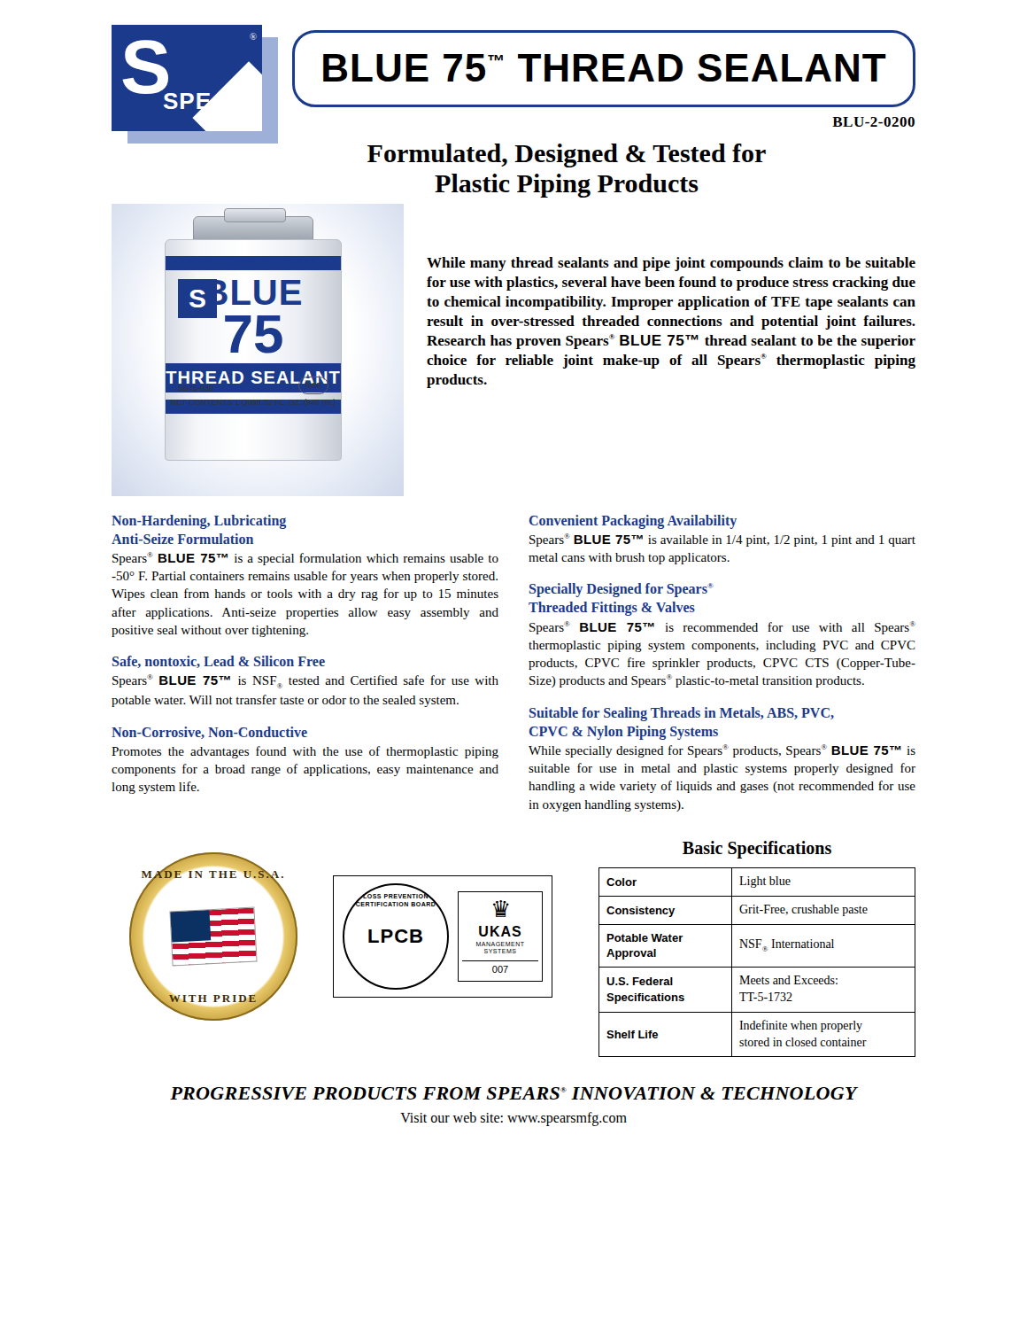® S SPEARS
BLUE 75™ THREAD SEALANT
BLU-2-0200
Formulated, Designed & Tested for
Plastic Piping Products
S
BLUE
75
THREAD SEALANT
SB75-030
NSF
NET CONTENTS 1 Quart 32 FL. OZ. (946 mL)
While many thread sealants and pipe joint compounds claim to be suitable for use with plastics, several have been found to produce stress cracking due to chemical incompatibility. Improper application of TFE tape sealants can result in over-stressed threaded connections and potential joint failures. Research has proven Spears® BLUE 75™ thread sealant to be the superior choice for reliable joint make-up of all Spears® thermoplastic piping products.
Non-Hardening, Lubricating
Anti-Seize Formulation
Spears® BLUE 75™ is a special formulation which remains usable to -50° F. Partial containers remains usable for years when properly stored. Wipes clean from hands or tools with a dry rag for up to 15 minutes after applications. Anti-seize properties allow easy assembly and positive seal without over tightening.
Safe, nontoxic, Lead & Silicon Free
Spears® BLUE 75™ is NSF® tested and Certified safe for use with potable water. Will not transfer taste or odor to the sealed system.
Non-Corrosive, Non-Conductive
Promotes the advantages found with the use of thermoplastic piping components for a broad range of applications, easy maintenance and long system life.
Convenient Packaging Availability
Spears® BLUE 75™ is available in 1/4 pint, 1/2 pint, 1 pint and 1 quart metal cans with brush top applicators.
Specially Designed for Spears®
Threaded Fittings & Valves
Spears® BLUE 75™ is recommended for use with all Spears® thermoplastic piping system components, including PVC and CPVC products, CPVC fire sprinkler products, CPVC CTS (Copper-Tube-Size) products and Spears® plastic-to-metal transition products.
Suitable for Sealing Threads in Metals, ABS, PVC,
CPVC & Nylon Piping Systems
While specially designed for Spears® products, Spears® BLUE 75™ is suitable for use in metal and plastic systems properly designed for handling a wide variety of liquids and gases (not recommended for use in oxygen handling systems).
MADE IN THE U.S.A.
WITH PRIDE
LOSS PREVENTION CERTIFICATION BOARD LPCB
♛
UKAS
MANAGEMENT
SYSTEMS
007
Basic Specifications
| Color | Light blue |
| Consistency | Grit-Free, crushable paste |
| Potable Water Approval | NSF ® International |
| U.S. Federal Specifications | Meets and Exceeds: TT-5-1732 |
| Shelf Life | Indefinite when properly stored in closed container |
PROGRESSIVE PRODUCTS FROM SPEARS® INNOVATION & TECHNOLOGY
Visit our web site: www.spearsmfg.com